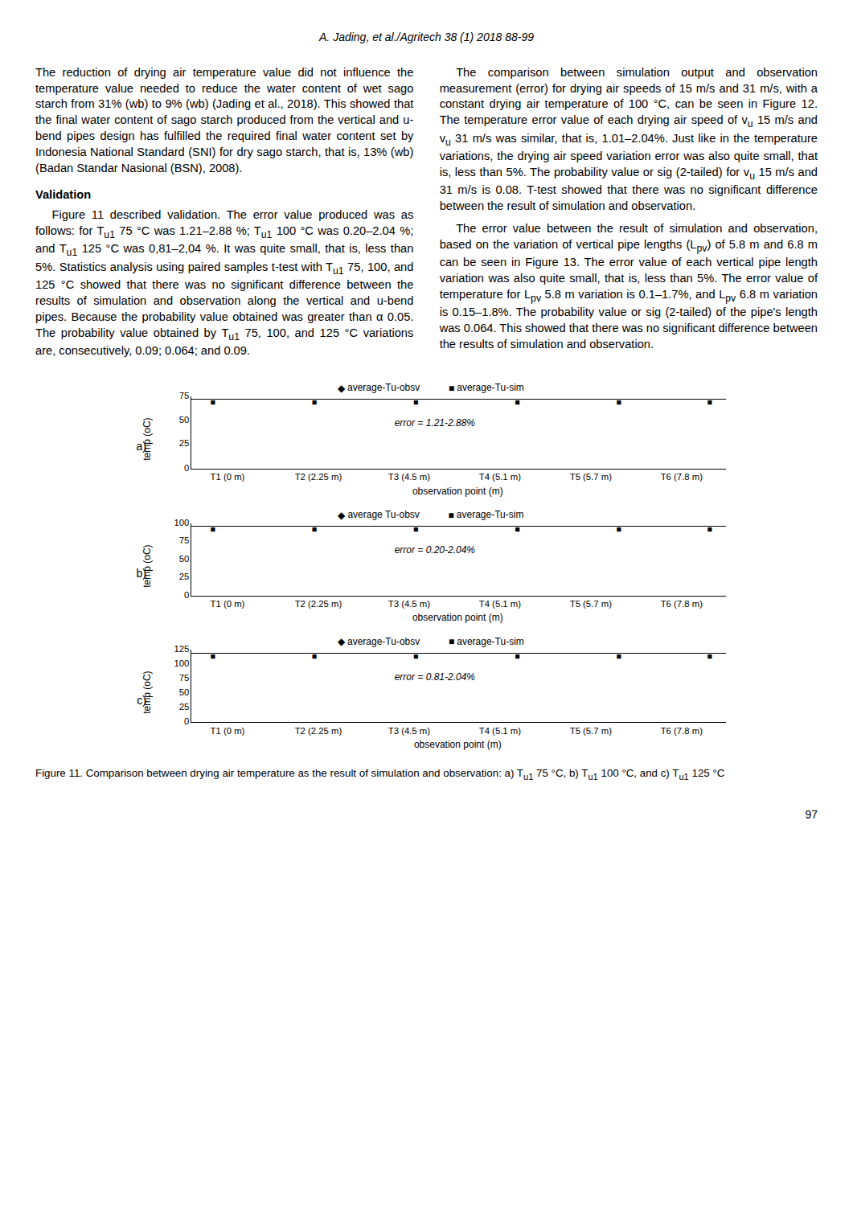A. Jading, et al./Agritech 38 (1) 2018 88-99
The reduction of drying air temperature value did not influence the temperature value needed to reduce the water content of wet sago starch from 31% (wb) to 9% (wb) (Jading et al., 2018). This showed that the final water content of sago starch produced from the vertical and u-bend pipes design has fulfilled the required final water content set by Indonesia National Standard (SNI) for dry sago starch, that is, 13% (wb) (Badan Standar Nasional (BSN), 2008).
Validation
Figure 11 described validation. The error value produced was as follows: for Tu1 75 °C was 1.21–2.88 %; Tu1 100 °C was 0.20–2.04 %; and Tu1 125 °C was 0,81–2,04 %. It was quite small, that is, less than 5%. Statistics analysis using paired samples t-test with Tu1 75, 100, and 125 °C showed that there was no significant difference between the results of simulation and observation along the vertical and u-bend pipes. Because the probability value obtained was greater than α 0.05. The probability value obtained by Tu1 75, 100, and 125 °C variations are, consecutively, 0.09; 0.064; and 0.09.
The comparison between simulation output and observation measurement (error) for drying air speeds of 15 m/s and 31 m/s, with a constant drying air temperature of 100 °C, can be seen in Figure 12. The temperature error value of each drying air speed of vu 15 m/s and vu 31 m/s was similar, that is, 1.01–2.04%. Just like in the temperature variations, the drying air speed variation error was also quite small, that is, less than 5%. The probability value or sig (2-tailed) for vu 15 m/s and 31 m/s is 0.08. T-test showed that there was no significant difference between the result of simulation and observation.
The error value between the result of simulation and observation, based on the variation of vertical pipe lengths (Lpv) of 5.8 m and 6.8 m can be seen in Figure 13. The error value of each vertical pipe length variation was also quite small, that is, less than 5%. The error value of temperature for Lpv 5.8 m variation is 0.1–1.7%, and Lpv 6.8 m variation is 0.15–1.8%. The probability value or sig (2-tailed) of the pipe's length was 0.064. This showed that there was no significant difference between the results of simulation and observation.
average-Tu-obsv average-Tu-sim
a)
75
50
25
0
temp (oC)
error = 1.21-2.88%
T1 (0 m) T2 (2.25 m) T3 (4.5 m) T4 (5.1 m) T5 (5.7 m) T6 (7.8 m)
observation point (m)
average Tu-obsv average-Tu-sim
b)
100
75
50
25
0
temp (oC)
error = 0.20-2.04%
T1 (0 m) T2 (2.25 m) T3 (4.5 m) T4 (5.1 m) T5 (5.7 m) T6 (7.8 m)
observation point (m)
average-Tu-obsv average-Tu-sim
c)
125
100
75
50
25
0
temp (oC)
error = 0.81-2.04%
T1 (0 m) T2 (2.25 m) T3 (4.5 m) T4 (5.1 m) T5 (5.7 m) T6 (7.8 m)
obsevation point (m)
Figure 11. Comparison between drying air temperature as the result of simulation and observation: a) Tu1 75 °C, b) Tu1 100 °C, and c) Tu1 125 °C
97